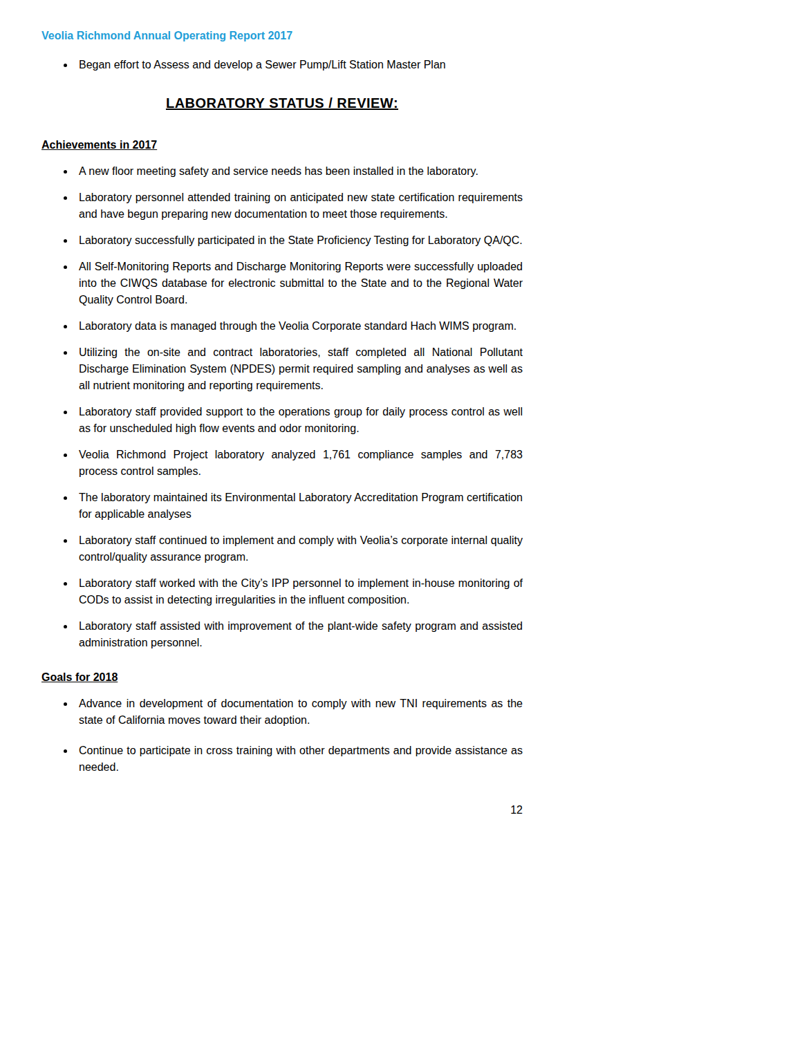Veolia Richmond Annual Operating Report 2017
Began effort to Assess and develop a Sewer Pump/Lift Station Master Plan
LABORATORY STATUS / REVIEW:
Achievements in 2017
A new floor meeting safety and service needs has been installed in the laboratory.
Laboratory personnel attended training on anticipated new state certification requirements and have begun preparing new documentation to meet those requirements.
Laboratory successfully participated in the State Proficiency Testing for Laboratory QA/QC.
All Self-Monitoring Reports and Discharge Monitoring Reports were successfully uploaded into the CIWQS database for electronic submittal to the State and to the Regional Water Quality Control Board.
Laboratory data is managed through the Veolia Corporate standard Hach WIMS program.
Utilizing the on-site and contract laboratories, staff completed all National Pollutant Discharge Elimination System (NPDES) permit required sampling and analyses as well as all nutrient monitoring and reporting requirements.
Laboratory staff provided support to the operations group for daily process control as well as for unscheduled high flow events and odor monitoring.
Veolia Richmond Project laboratory analyzed 1,761 compliance samples and 7,783 process control samples.
The laboratory maintained its Environmental Laboratory Accreditation Program certification for applicable analyses
Laboratory staff continued to implement and comply with Veolia’s corporate internal quality control/quality assurance program.
Laboratory staff worked with the City’s IPP personnel to implement in-house monitoring of CODs to assist in detecting irregularities in the influent composition.
Laboratory staff assisted with improvement of the plant-wide safety program and assisted administration personnel.
Goals for 2018
Advance in development of documentation to comply with new TNI requirements as the state of California moves toward their adoption.
Continue to participate in cross training with other departments and provide assistance as needed.
12